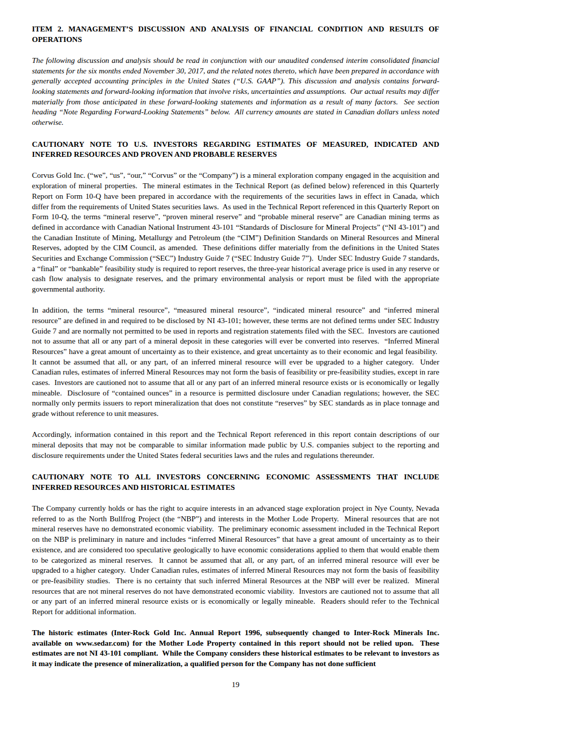ITEM 2. MANAGEMENT’S DISCUSSION AND ANALYSIS OF FINANCIAL CONDITION AND RESULTS OF OPERATIONS
The following discussion and analysis should be read in conjunction with our unaudited condensed interim consolidated financial statements for the six months ended November 30, 2017, and the related notes thereto, which have been prepared in accordance with generally accepted accounting principles in the United States (“U.S. GAAP”). This discussion and analysis contains forward-looking statements and forward-looking information that involve risks, uncertainties and assumptions. Our actual results may differ materially from those anticipated in these forward-looking statements and information as a result of many factors. See section heading “Note Regarding Forward-Looking Statements” below. All currency amounts are stated in Canadian dollars unless noted otherwise.
CAUTIONARY NOTE TO U.S. INVESTORS REGARDING ESTIMATES OF MEASURED, INDICATED AND INFERRED RESOURCES AND PROVEN AND PROBABLE RESERVES
Corvus Gold Inc. (“we”, “us”, “our,” “Corvus” or the “Company”) is a mineral exploration company engaged in the acquisition and exploration of mineral properties. The mineral estimates in the Technical Report (as defined below) referenced in this Quarterly Report on Form 10-Q have been prepared in accordance with the requirements of the securities laws in effect in Canada, which differ from the requirements of United States securities laws. As used in the Technical Report referenced in this Quarterly Report on Form 10-Q, the terms “mineral reserve”, “proven mineral reserve” and “probable mineral reserve” are Canadian mining terms as defined in accordance with Canadian National Instrument 43-101 “Standards of Disclosure for Mineral Projects” (“NI 43-101”) and the Canadian Institute of Mining, Metallurgy and Petroleum (the “CIM”) Definition Standards on Mineral Resources and Mineral Reserves, adopted by the CIM Council, as amended. These definitions differ materially from the definitions in the United States Securities and Exchange Commission (“SEC”) Industry Guide 7 (“SEC Industry Guide 7”). Under SEC Industry Guide 7 standards, a “final” or “bankable” feasibility study is required to report reserves, the three-year historical average price is used in any reserve or cash flow analysis to designate reserves, and the primary environmental analysis or report must be filed with the appropriate governmental authority.
In addition, the terms “mineral resource”, “measured mineral resource”, “indicated mineral resource” and “inferred mineral resource” are defined in and required to be disclosed by NI 43-101; however, these terms are not defined terms under SEC Industry Guide 7 and are normally not permitted to be used in reports and registration statements filed with the SEC. Investors are cautioned not to assume that all or any part of a mineral deposit in these categories will ever be converted into reserves. “Inferred Mineral Resources” have a great amount of uncertainty as to their existence, and great uncertainty as to their economic and legal feasibility. It cannot be assumed that all, or any part, of an inferred mineral resource will ever be upgraded to a higher category. Under Canadian rules, estimates of inferred Mineral Resources may not form the basis of feasibility or pre-feasibility studies, except in rare cases. Investors are cautioned not to assume that all or any part of an inferred mineral resource exists or is economically or legally mineable. Disclosure of “contained ounces” in a resource is permitted disclosure under Canadian regulations; however, the SEC normally only permits issuers to report mineralization that does not constitute “reserves” by SEC standards as in place tonnage and grade without reference to unit measures.
Accordingly, information contained in this report and the Technical Report referenced in this report contain descriptions of our mineral deposits that may not be comparable to similar information made public by U.S. companies subject to the reporting and disclosure requirements under the United States federal securities laws and the rules and regulations thereunder.
CAUTIONARY NOTE TO ALL INVESTORS CONCERNING ECONOMIC ASSESSMENTS THAT INCLUDE INFERRED RESOURCES AND HISTORICAL ESTIMATES
The Company currently holds or has the right to acquire interests in an advanced stage exploration project in Nye County, Nevada referred to as the North Bullfrog Project (the “NBP”) and interests in the Mother Lode Property. Mineral resources that are not mineral reserves have no demonstrated economic viability. The preliminary economic assessment included in the Technical Report on the NBP is preliminary in nature and includes “inferred Mineral Resources” that have a great amount of uncertainty as to their existence, and are considered too speculative geologically to have economic considerations applied to them that would enable them to be categorized as mineral reserves. It cannot be assumed that all, or any part, of an inferred mineral resource will ever be upgraded to a higher category. Under Canadian rules, estimates of inferred Mineral Resources may not form the basis of feasibility or pre-feasibility studies. There is no certainty that such inferred Mineral Resources at the NBP will ever be realized. Mineral resources that are not mineral reserves do not have demonstrated economic viability. Investors are cautioned not to assume that all or any part of an inferred mineral resource exists or is economically or legally mineable. Readers should refer to the Technical Report for additional information.
The historic estimates (Inter-Rock Gold Inc. Annual Report 1996, subsequently changed to Inter-Rock Minerals Inc. available on www.sedar.com) for the Mother Lode Property contained in this report should not be relied upon. These estimates are not NI 43-101 compliant. While the Company considers these historical estimates to be relevant to investors as it may indicate the presence of mineralization, a qualified person for the Company has not done sufficient
19